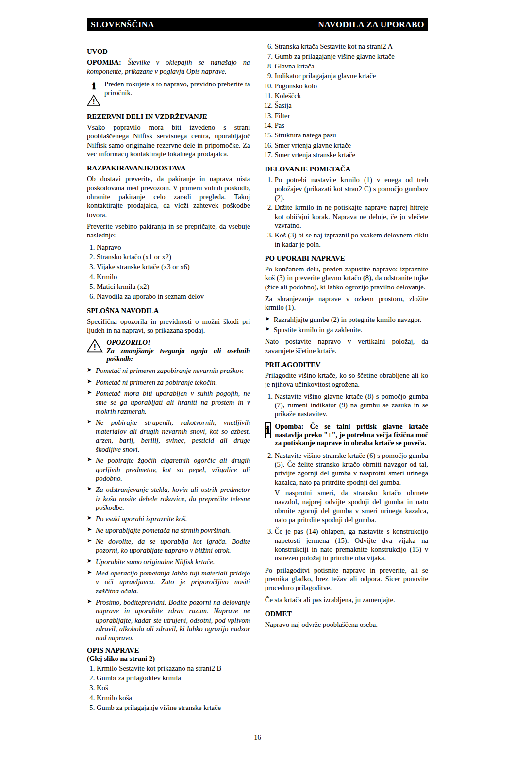SLOVENŠČINA NAVODILA ZA UPORABO
UVOD
OPOMBA: Številke v oklepajih se nanašajo na komponente, prikazane v poglavju Opis naprave.
ℹ
!
Preden rokujete s to napravo, previdno preberite ta priročnik.
REZERVNI DELI IN VZDRŽEVANJE
Vsako popravilo mora biti izvedeno s strani pooblaščenega Nilfisk servisnega centra, uporabljajoč Nilfisk samo originalne rezervne dele in pripomočke. Za več informacij kontaktirajte lokalnega prodajalca.
RAZPAKIRAVANJE/DOSTAVA
Ob dostavi preverite, da pakiranje in naprava nista poškodovana med prevozom. V primeru vidnih poškodb, ohranite pakiranje celo zaradi pregleda. Takoj kontaktirajte prodajalca, da vloži zahtevek poškodbe tovora.
Preverite vsebino pakiranja in se prepričajte, da vsebuje naslednje:
Napravo
Stransko krtačo (x1 or x2)
Vijake stranske krtače (x3 or x6)
Krmilo
Matici krmila (x2)
Navodila za uporabo in seznam delov
SPLOŠNA NAVODILA
Specifična opozorila in previdnosti o možni škodi pri ljudeh in na napravi, so prikazana spodaj.
!
OPOZORILO!
Za zmanjšanje tveganja ognja ali osebnih poškodb:
Pometač ni primeren zapobiranje nevarnih praškov.
Pometač ni primeren za pobiranje tekočin.
Pometač mora biti uporabljen v suhih pogojih, ne sme se ga uporabljati ali hraniti na prostem in v mokrih razmerah.
Ne pobirajte strupenih, rakotvornih, vnetljivih materialov ali drugih nevarnih snovi, kot so azbest, arzen, barij, berilij, svinec, pesticid ali druge škodljive snovi.
Ne pobirajte žgočih cigaretnih ogorčic ali drugih gorljivih predmetov, kot so pepel, vžigalice ali podobno.
Za odstranjevanje stekla, kovin ali ostrih predmetov iz koša nosite debele rokavice, da preprečite telesne poškodbe.
Po vsaki uporabi izpraznite koš.
Ne uporabljajte pometača na strmih površinah.
Ne dovolite, da se uporablja kot igrača. Bodite pozorni, ko uporabljate napravo v bližini otrok.
Uporabite samo originalne Nilfisk krtače.
Med operacijo pometanja lahko tuji materiali pridejo v oči upravljavca. Zato je priporočljivo nositi zaščitna očala.
Prosimo, boditeprevidni. Bodite pozorni na delovanje naprave in uporabite zdrav razum. Naprave ne uporabljajte, kadar ste utrujeni, odsotni, pod vplivom zdravil, alkohola ali zdravil, ki lahko ogrozijo nadzor nad napravo.
OPIS NAPRAVE
(Glej sliko na strani 2)
Krmilo Sestavite kot prikazano na strani2 B
Gumbi za prilagoditev krmila
Koš
Krmilo koša
Gumb za prilagajanje višine stranske krtače
Stranska krtača Sestavite kot na strani2 A
Gumb za prilagajanje višine glavne krtače
Glavna krtača
Indikator prilagajanja glavne krtače
Pogonsko kolo
Koleščck
Šasija
Filter
Pas
Struktura natega pasu
Smer vrtenja glavne krtače
Smer vrtenja stranske krtače
DELOVANJE POMETAČA
Po potrebi nastavite krmilo (1) v enega od treh položajev (prikazati kot stran2 C) s pomočjo gumbov (2).
Držite krmilo in ne potiskajte naprave naprej hitreje kot običajni korak. Naprava ne deluje, če jo vlečete vzvratno.
Koš (3) bi se naj izpraznil po vsakem delovnem ciklu in kadar je poln.
PO UPORABI NAPRAVE
Po končanem delu, preden zapustite napravo: izpraznite koš (3) in preverite glavno krtačo (8), da odstranite tujke (žice ali podobno), ki lahko ogrozijo pravilno delovanje.
Za shranjevanje naprave v ozkem prostoru, zložite krmilo (1).
Razrahljajte gumbe (2) in potegnite krmilo navzgor.
Spustite krmilo in ga zaklenite.
Nato postavite napravo v vertikalni položaj, da zavarujete ščetine krtače.
PRILAGODITEV
Prilagodite višino krtače, ko so ščetine obrabljene ali ko je njihova učinkovitost ogrožena.
Nastavite višino glavne krtače (8) s pomočjo gumba (7), rumeni indikator (9) na gumbu se zasuka in se prikaže nastavitev.
ℹ
Opomba: Če se talni pritisk glavne krtače nastavlja preko "+", je potrebna večja fizična moč za potiskanje naprave in obraba krtače se poveča.
Nastavite višino stranske krtače (6) s pomočjo gumba (5). Če želite stransko krtačo obrniti navzgor od tal, privijte zgornji del gumba v nasprotni smeri urinega kazalca, nato pa pritrdite spodnji del gumba.
V nasprotni smeri, da stransko krtačo obrnete navzdol, najprej odvijte spodnji del gumba in nato obrnite zgornji del gumba v smeri urinega kazalca, nato pa pritrdite spodnji del gumba.
Če je pas (14) ohlapen, ga nastavite s konstrukcijo napetosti jermena (15). Odvijte dva vijaka na konstrukciji in nato premaknite konstrukcijo (15) v ustrezen položaj in pritrdite oba vijaka.
Po prilagoditvi potisnite napravo in preverite, ali se premika gladko, brez težav ali odpora. Sicer ponovite proceduro prilagoditve.
Če sta krtača ali pas izrabljena, ju zamenjajte.
ODMET
Napravo naj odvrže pooblaščena oseba.
16